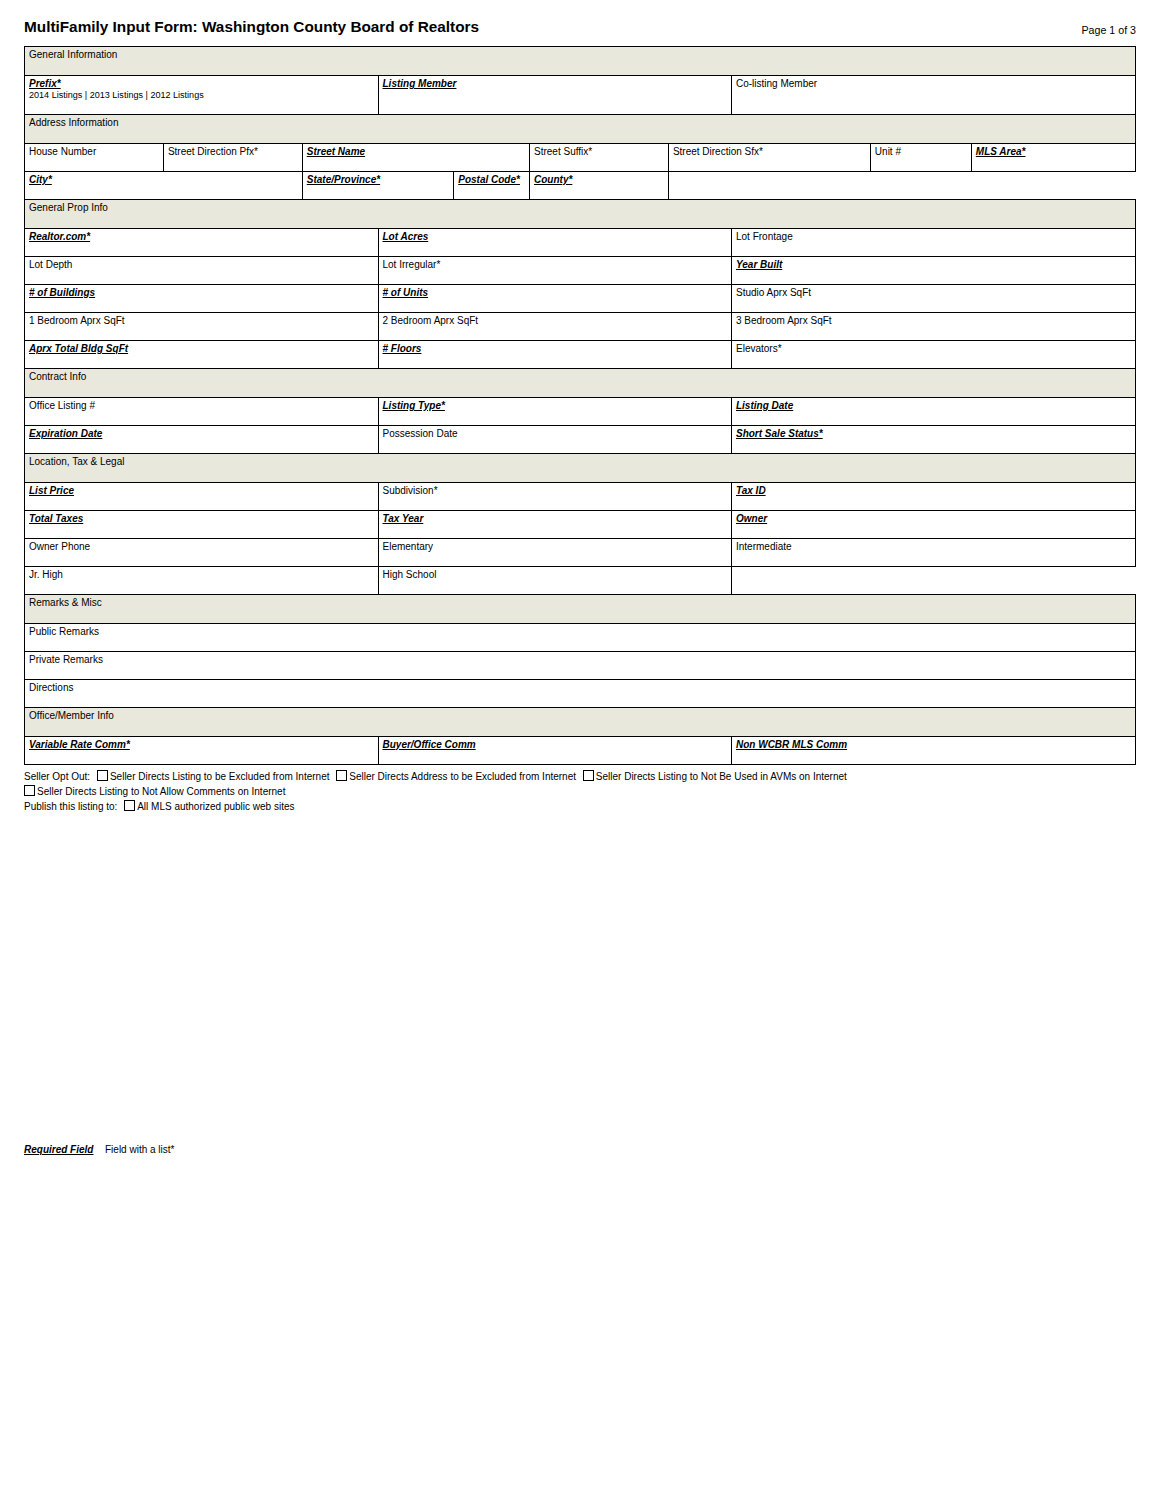MultiFamily Input Form: Washington County Board of Realtors
Page 1 of 3
| General Information |
| Prefix* 2014 Listings / 2013 Listings / 2012 Listings | Listing Member | Co-listing Member |
| Address Information |
| House Number | Street Direction Pfx* | Street Name | Street Suffix* | Street Direction Sfx* | Unit # | MLS Area* |
| City* | State/Province* | Postal Code* | County* | |
| General Prop Info |
| Realtor.com* | Lot Acres | Lot Frontage |
| Lot Depth | Lot Irregular* | Year Built |
| # of Buildings | # of Units | Studio Aprx SqFt |
| 1 Bedroom Aprx SqFt | 2 Bedroom Aprx SqFt | 3 Bedroom Aprx SqFt |
| Aprx Total Bldg SqFt | # Floors | Elevators* |
| Contract Info |
| Office Listing # | Listing Type* | Listing Date |
| Expiration Date | Possession Date | Short Sale Status* |
| Location, Tax & Legal |
| List Price | Subdivision* | Tax ID |
| Total Taxes | Tax Year | Owner |
| Owner Phone | Elementary | Intermediate |
| Jr. High | High School | |
| Remarks & Misc |
| Public Remarks |
| Private Remarks |
| Directions |
| Office/Member Info |
| Variable Rate Comm* | Buyer/Office Comm | Non WCBR MLS Comm |
Seller Opt Out: Seller Directs Listing to be Excluded from Internet Seller Directs Address to be Excluded from Internet Seller Directs Listing to Not Be Used in AVMs on Internet
Seller Directs Listing to Not Allow Comments on Internet
Publish this listing to: All MLS authorized public web sites
Required Field Field with a list*